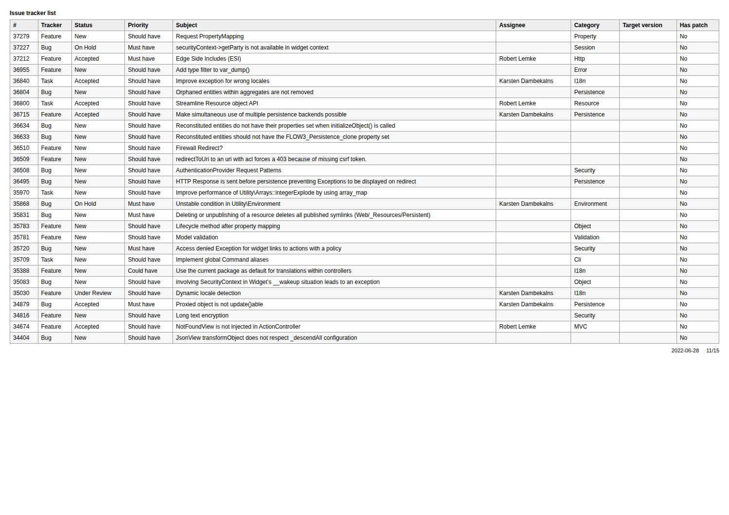Issue tracker list
| # | Tracker | Status | Priority | Subject | Assignee | Category | Target version | Has patch |
| --- | --- | --- | --- | --- | --- | --- | --- | --- |
| 37279 | Feature | New | Should have | Request PropertyMapping | | Property | | No |
| 37227 | Bug | On Hold | Must have | securityContext->getParty is not available in widget context | | Session | | No |
| 37212 | Feature | Accepted | Must have | Edge Side Includes (ESI) | Robert Lemke | Http | | No |
| 36955 | Feature | New | Should have | Add type filter to var_dump() | | Error | | No |
| 36840 | Task | Accepted | Should have | Improve exception for wrong locales | Karsten Dambekalns | I18n | | No |
| 36804 | Bug | New | Should have | Orphaned entities within aggregates are not removed | | Persistence | | No |
| 36800 | Task | Accepted | Should have | Streamline Resource object API | Robert Lemke | Resource | | No |
| 36715 | Feature | Accepted | Should have | Make simultaneous use of multiple persistence backends possible | Karsten Dambekalns | Persistence | | No |
| 36634 | Bug | New | Should have | Reconstituted entities do not have their properties set when initializeObject() is called | | | | No |
| 36633 | Bug | New | Should have | Reconstituted entities should not have the FLOW3_Persistence_clone property set | | | | No |
| 36510 | Feature | New | Should have | Firewall Redirect? | | | | No |
| 36509 | Feature | New | Should have | redirectToUri to an uri with acl forces a 403 because of missing csrf token. | | | | No |
| 36508 | Bug | New | Should have | AuthenticationProvider Request Patterns | | Security | | No |
| 36495 | Bug | New | Should have | HTTP Response is sent before persistence preventing Exceptions to be displayed on redirect | | Persistence | | No |
| 35970 | Task | New | Should have | Improve performance of Utility\Arrays::integerExplode by using array_map | | | | No |
| 35868 | Bug | On Hold | Must have | Unstable condition in Utility\Environment | Karsten Dambekalns | Environment | | No |
| 35831 | Bug | New | Must have | Deleting or unpublishing of a resource deletes all published symlinks (Web/_Resources/Persistent) | | | | No |
| 35783 | Feature | New | Should have | Lifecycle method after property mapping | | Object | | No |
| 35781 | Feature | New | Should have | Model validation | | Validation | | No |
| 35720 | Bug | New | Must have | Access denied Exception for widget links to actions with a policy | | Security | | No |
| 35709 | Task | New | Should have | Implement global Command aliases | | Cli | | No |
| 35388 | Feature | New | Could have | Use the current package as default for translations within controllers | | I18n | | No |
| 35083 | Bug | New | Should have | involving SecurityContext in Widget's __wakeup situation leads to an exception | | Object | | No |
| 35030 | Feature | Under Review | Should have | Dynamic locale detection | Karsten Dambekalns | I18n | | No |
| 34879 | Bug | Accepted | Must have | Proxied object is not update()able | Karsten Dambekalns | Persistence | | No |
| 34816 | Feature | New | Should have | Long text encryption | | Security | | No |
| 34674 | Feature | Accepted | Should have | NotFoundView is not injected in ActionController | Robert Lemke | MVC | | No |
| 34404 | Bug | New | Should have | JsonView transformObject does not respect _descendAll configuration | | | | No |
2022-06-28 11/15